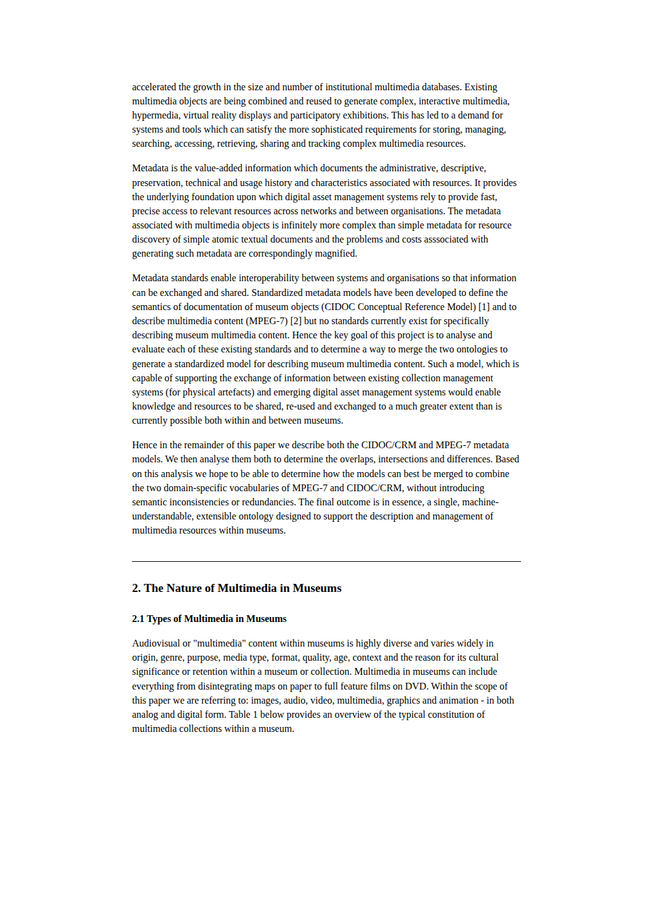accelerated the growth in the size and number of institutional multimedia databases. Existing multimedia objects are being combined and reused to generate complex, interactive multimedia, hypermedia, virtual reality displays and participatory exhibitions. This has led to a demand for systems and tools which can satisfy the more sophisticated requirements for storing, managing, searching, accessing, retrieving, sharing and tracking complex multimedia resources.
Metadata is the value-added information which documents the administrative, descriptive, preservation, technical and usage history and characteristics associated with resources. It provides the underlying foundation upon which digital asset management systems rely to provide fast, precise access to relevant resources across networks and between organisations. The metadata associated with multimedia objects is infinitely more complex than simple metadata for resource discovery of simple atomic textual documents and the problems and costs asssociated with generating such metadata are correspondingly magnified.
Metadata standards enable interoperability between systems and organisations so that information can be exchanged and shared. Standardized metadata models have been developed to define the semantics of documentation of museum objects (CIDOC Conceptual Reference Model) [1] and to describe multimedia content (MPEG-7) [2] but no standards currently exist for specifically describing museum multimedia content. Hence the key goal of this project is to analyse and evaluate each of these existing standards and to determine a way to merge the two ontologies to generate a standardized model for describing museum multimedia content. Such a model, which is capable of supporting the exchange of information between existing collection management systems (for physical artefacts) and emerging digital asset management systems would enable knowledge and resources to be shared, re-used and exchanged to a much greater extent than is currently possible both within and between museums.
Hence in the remainder of this paper we describe both the CIDOC/CRM and MPEG-7 metadata models. We then analyse them both to determine the overlaps, intersections and differences. Based on this analysis we hope to be able to determine how the models can best be merged to combine the two domain-specific vocabularies of MPEG-7 and CIDOC/CRM, without introducing semantic inconsistencies or redundancies. The final outcome is in essence, a single, machine-understandable, extensible ontology designed to support the description and management of multimedia resources within museums.
2. The Nature of Multimedia in Museums
2.1 Types of Multimedia in Museums
Audiovisual or "multimedia" content within museums is highly diverse and varies widely in origin, genre, purpose, media type, format, quality, age, context and the reason for its cultural significance or retention within a museum or collection. Multimedia in museums can include everything from disintegrating maps on paper to full feature films on DVD. Within the scope of this paper we are referring to: images, audio, video, multimedia, graphics and animation - in both analog and digital form. Table 1 below provides an overview of the typical constitution of multimedia collections within a museum.